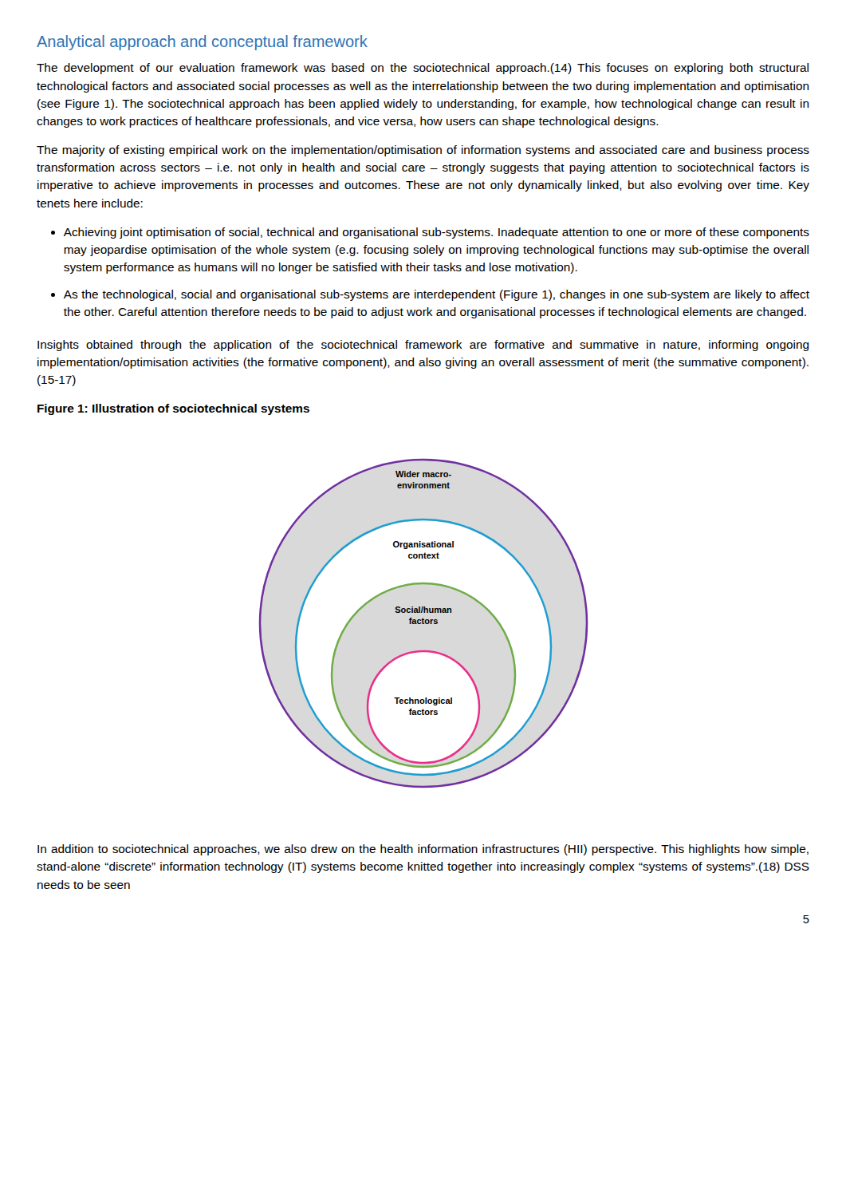Analytical approach and conceptual framework
The development of our evaluation framework was based on the sociotechnical approach.(14) This focuses on exploring both structural technological factors and associated social processes as well as the interrelationship between the two during implementation and optimisation (see Figure 1). The sociotechnical approach has been applied widely to understanding, for example, how technological change can result in changes to work practices of healthcare professionals, and vice versa, how users can shape technological designs.
The majority of existing empirical work on the implementation/optimisation of information systems and associated care and business process transformation across sectors – i.e. not only in health and social care – strongly suggests that paying attention to sociotechnical factors is imperative to achieve improvements in processes and outcomes. These are not only dynamically linked, but also evolving over time. Key tenets here include:
Achieving joint optimisation of social, technical and organisational sub-systems. Inadequate attention to one or more of these components may jeopardise optimisation of the whole system (e.g. focusing solely on improving technological functions may sub-optimise the overall system performance as humans will no longer be satisfied with their tasks and lose motivation).
As the technological, social and organisational sub-systems are interdependent (Figure 1), changes in one sub-system are likely to affect the other. Careful attention therefore needs to be paid to adjust work and organisational processes if technological elements are changed.
Insights obtained through the application of the sociotechnical framework are formative and summative in nature, informing ongoing implementation/optimisation activities (the formative component), and also giving an overall assessment of merit (the summative component).(15-17)
Figure 1: Illustration of sociotechnical systems
Wider macro- environment Organisational context Social/human factors Technological factors
In addition to sociotechnical approaches, we also drew on the health information infrastructures (HII) perspective. This highlights how simple, stand-alone “discrete” information technology (IT) systems become knitted together into increasingly complex “systems of systems”.(18) DSS needs to be seen
5